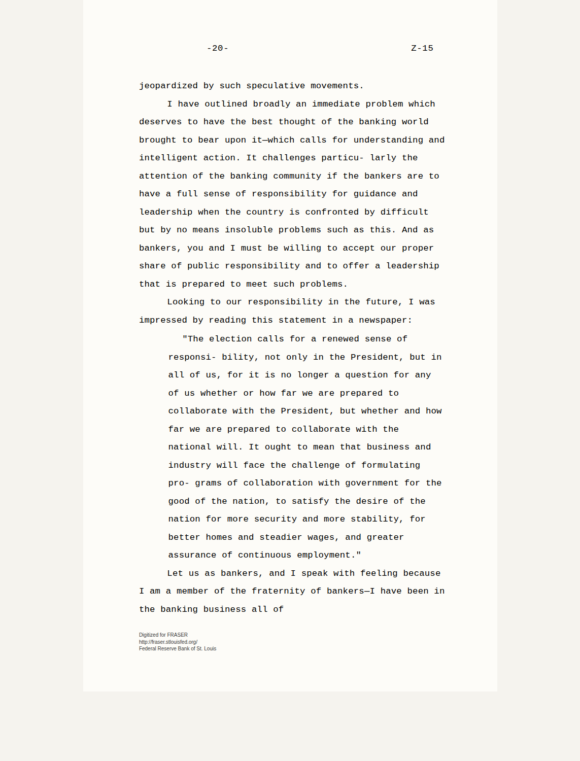-20- Z-15
jeopardized by such speculative movements.
I have outlined broadly an immediate problem which deserves to have the best thought of the banking world brought to bear upon it—which calls for understanding and intelligent action. It challenges particu- larly the attention of the banking community if the bankers are to have a full sense of responsibility for guidance and leadership when the country is confronted by difficult but by no means insoluble problems such as this. And as bankers, you and I must be willing to accept our proper share of public responsibility and to offer a leadership that is prepared to meet such problems.
Looking to our responsibility in the future, I was impressed by reading this statement in a newspaper:
"The election calls for a renewed sense of responsi- bility, not only in the President, but in all of us, for it is no longer a question for any of us whether or how far we are prepared to collaborate with the President, but whether and how far we are prepared to collaborate with the national will. It ought to mean that business and industry will face the challenge of formulating pro- grams of collaboration with government for the good of the nation, to satisfy the desire of the nation for more security and more stability, for better homes and steadier wages, and greater assurance of continuous employment."
Let us as bankers, and I speak with feeling because I am a member of the fraternity of bankers—I have been in the banking business all of
Digitized for FRASER
http://fraser.stlouisfed.org/
Federal Reserve Bank of St. Louis